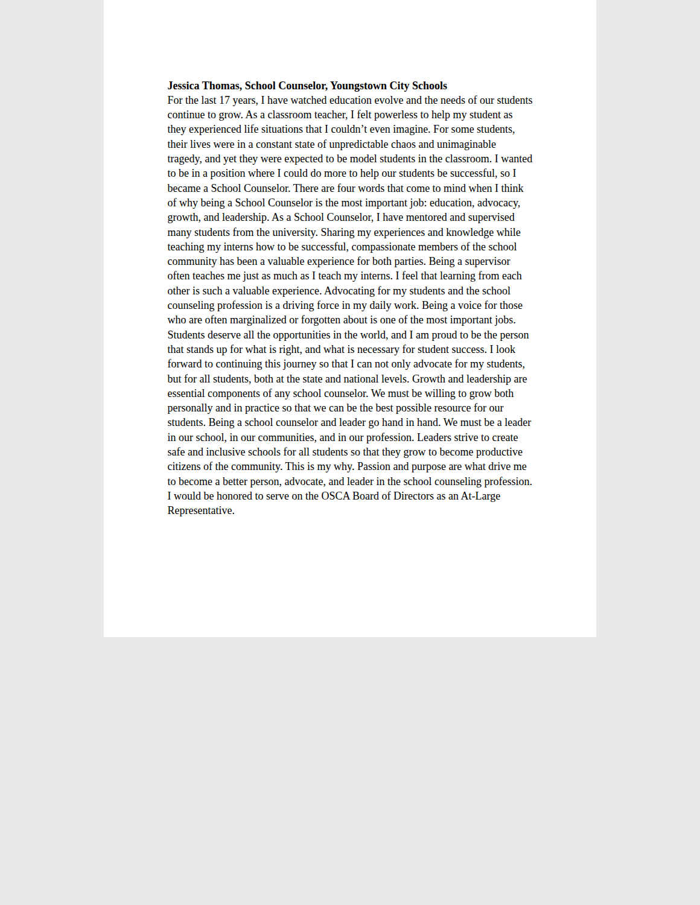Jessica Thomas, School Counselor, Youngstown City Schools
For the last 17 years, I have watched education evolve and the needs of our students continue to grow. As a classroom teacher, I felt powerless to help my student as they experienced life situations that I couldn’t even imagine. For some students, their lives were in a constant state of unpredictable chaos and unimaginable tragedy, and yet they were expected to be model students in the classroom. I wanted to be in a position where I could do more to help our students be successful, so I became a School Counselor. There are four words that come to mind when I think of why being a School Counselor is the most important job: education, advocacy, growth, and leadership. As a School Counselor, I have mentored and supervised many students from the university. Sharing my experiences and knowledge while teaching my interns how to be successful, compassionate members of the school community has been a valuable experience for both parties. Being a supervisor often teaches me just as much as I teach my interns. I feel that learning from each other is such a valuable experience. Advocating for my students and the school counseling profession is a driving force in my daily work. Being a voice for those who are often marginalized or forgotten about is one of the most important jobs. Students deserve all the opportunities in the world, and I am proud to be the person that stands up for what is right, and what is necessary for student success. I look forward to continuing this journey so that I can not only advocate for my students, but for all students, both at the state and national levels. Growth and leadership are essential components of any school counselor. We must be willing to grow both personally and in practice so that we can be the best possible resource for our students. Being a school counselor and leader go hand in hand. We must be a leader in our school, in our communities, and in our profession. Leaders strive to create safe and inclusive schools for all students so that they grow to become productive citizens of the community. This is my why. Passion and purpose are what drive me to become a better person, advocate, and leader in the school counseling profession. I would be honored to serve on the OSCA Board of Directors as an At-Large Representative.